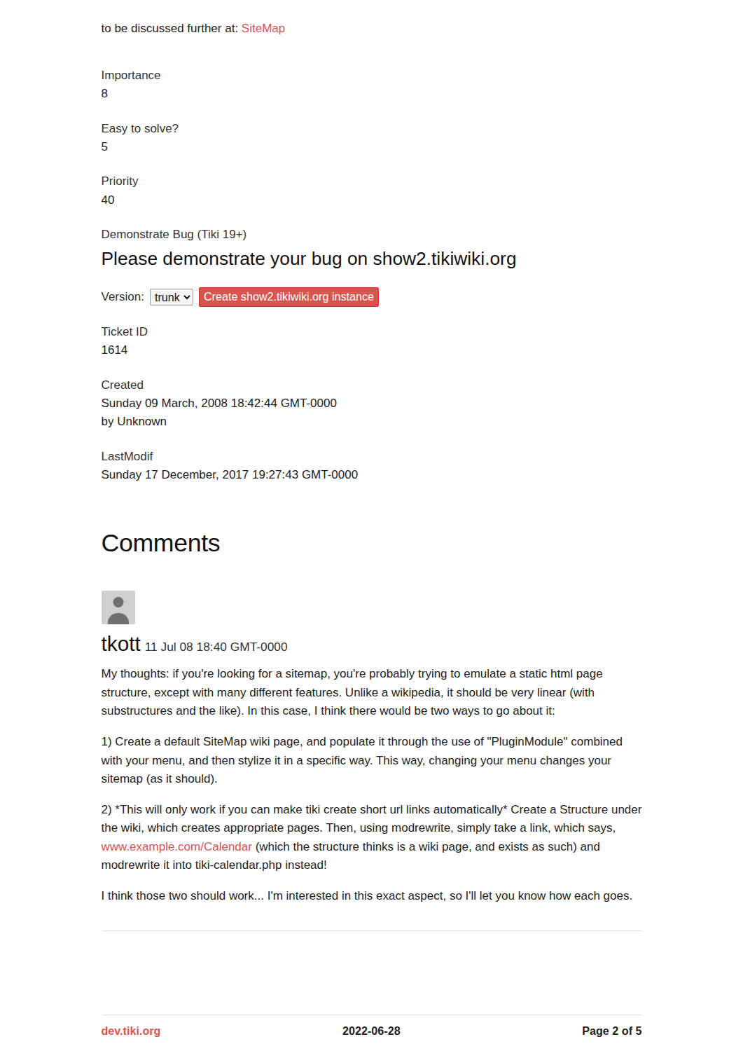to be discussed further at: SiteMap
Importance
8
Easy to solve?
5
Priority
40
Demonstrate Bug (Tiki 19+)
Please demonstrate your bug on show2.tikiwiki.org
Version: Version trunk Create show2.tikiwiki.org instance
Ticket ID
1614
Created
Sunday 09 March, 2008 18:42:44 GMT-0000
by Unknown
LastModif
Sunday 17 December, 2017 19:27:43 GMT-0000
Comments
tkott 11 Jul 08 18:40 GMT-0000
My thoughts: if you're looking for a sitemap, you're probably trying to emulate a static html page structure, except with many different features. Unlike a wikipedia, it should be very linear (with substructures and the like). In this case, I think there would be two ways to go about it:
1) Create a default SiteMap wiki page, and populate it through the use of "PluginModule" combined with your menu, and then stylize it in a specific way. This way, changing your menu changes your sitemap (as it should).
2) *This will only work if you can make tiki create short url links automatically* Create a Structure under the wiki, which creates appropriate pages. Then, using modrewrite, simply take a link, which says, www.example.com/Calendar (which the structure thinks is a wiki page, and exists as such) and modrewrite it into tiki-calendar.php instead!
I think those two should work... I'm interested in this exact aspect, so I'll let you know how each goes.
dev.tiki.org
2022-06-28
Page 2 of 5